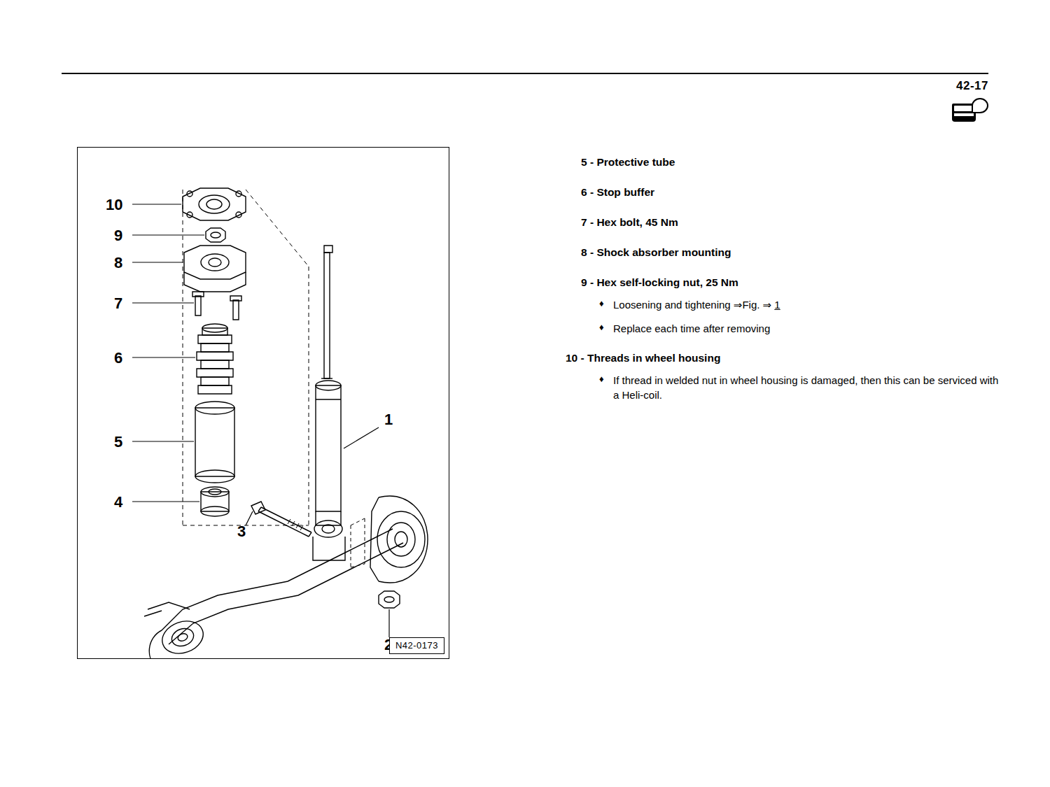42-17
10 9 8 7 6 5 4 3 2 1
N42-0173
5 - Protective tube
6 - Stop buffer
7 - Hex bolt, 45 Nm
8 - Shock absorber mounting
9 - Hex self-locking nut, 25 Nm
Loosening and tightening ⇒Fig. ⇒ 1
Replace each time after removing
10 - Threads in wheel housing
If thread in welded nut in wheel housing is damaged, then this can be serviced with a Heli-coil.